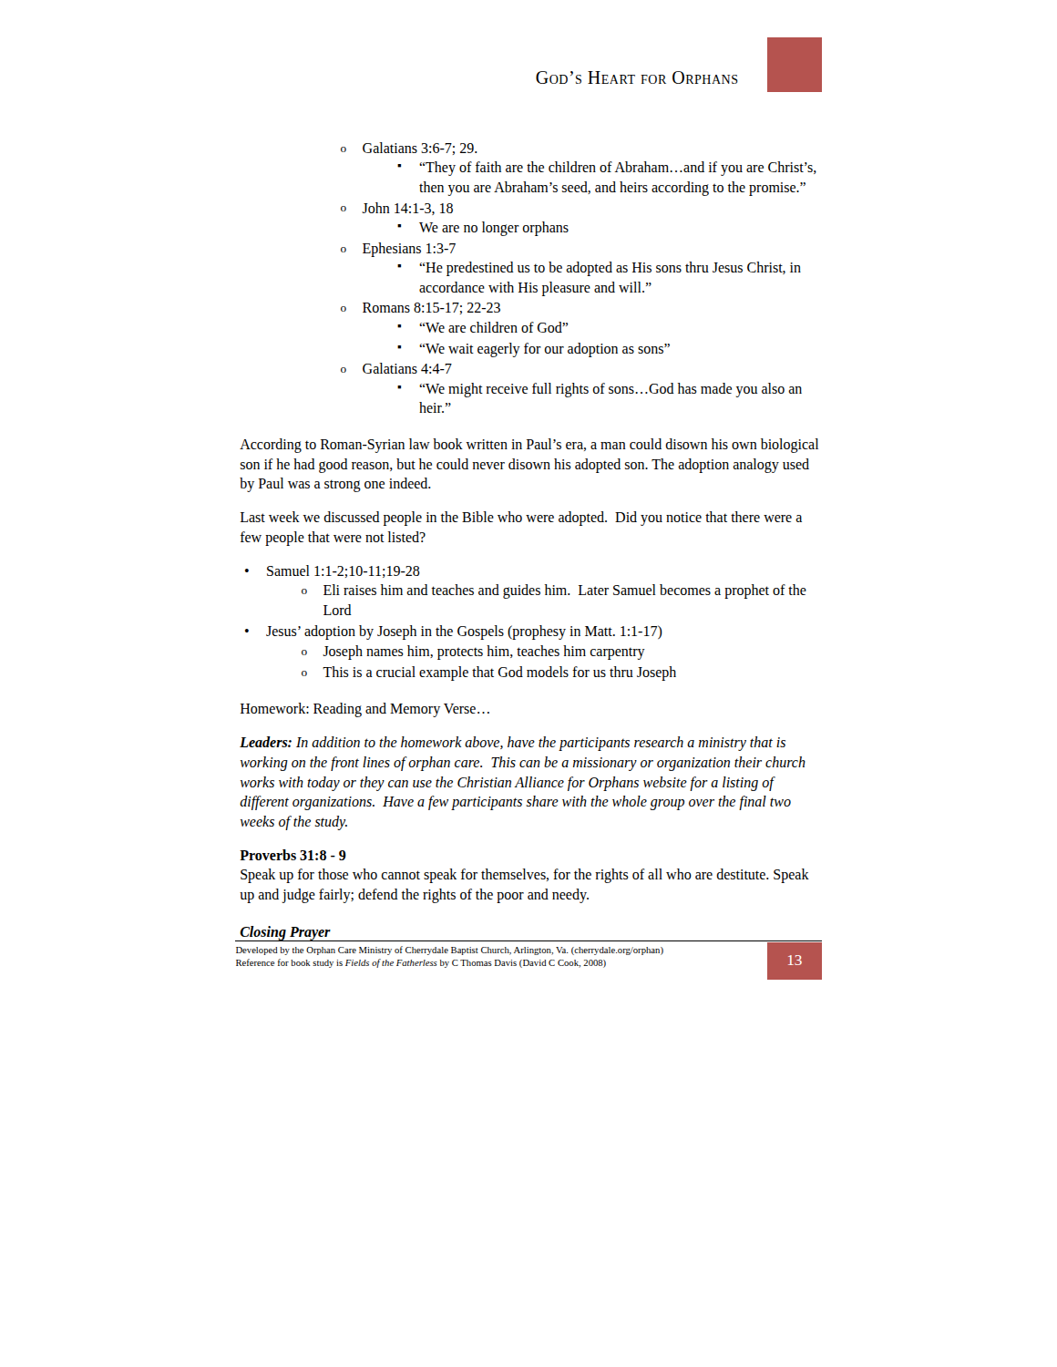God’s Heart for Orphans
Galatians 3:6-7; 29.
“They of faith are the children of Abraham…and if you are Christ’s, then you are Abraham’s seed, and heirs according to the promise.”
John 14:1-3, 18
We are no longer orphans
Ephesians 1:3-7
“He predestined us to be adopted as His sons thru Jesus Christ, in accordance with His pleasure and will.”
Romans 8:15-17; 22-23
“We are children of God”
“We wait eagerly for our adoption as sons”
Galatians 4:4-7
“We might receive full rights of sons…God has made you also an heir.”
According to Roman-Syrian law book written in Paul’s era, a man could disown his own biological son if he had good reason, but he could never disown his adopted son. The adoption analogy used by Paul was a strong one indeed.
Last week we discussed people in the Bible who were adopted. Did you notice that there were a few people that were not listed?
Samuel 1:1-2;10-11;19-28
Eli raises him and teaches and guides him. Later Samuel becomes a prophet of the Lord
Jesus’ adoption by Joseph in the Gospels (prophesy in Matt. 1:1-17)
Joseph names him, protects him, teaches him carpentry
This is a crucial example that God models for us thru Joseph
Homework: Reading and Memory Verse…
Leaders: In addition to the homework above, have the participants research a ministry that is working on the front lines of orphan care. This can be a missionary or organization their church works with today or they can use the Christian Alliance for Orphans website for a listing of different organizations. Have a few participants share with the whole group over the final two weeks of the study.
Proverbs 31:8 - 9
Speak up for those who cannot speak for themselves, for the rights of all who are destitute. Speak up and judge fairly; defend the rights of the poor and needy.
Closing Prayer
Developed by the Orphan Care Ministry of Cherrydale Baptist Church, Arlington, Va. (cherrydale.org/orphan)
Reference for book study is Fields of the Fatherless by C Thomas Davis (David C Cook, 2008)
13